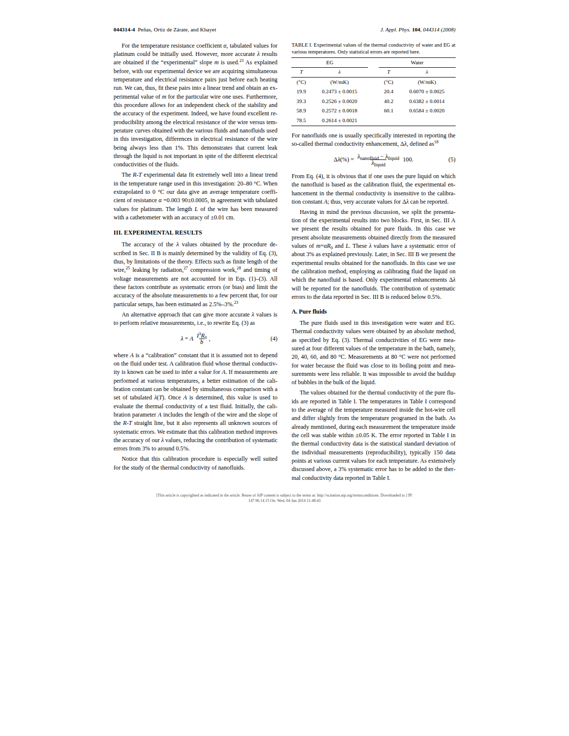044314-4 Peñas, Ortiz de Zárate, and Khayet
J. Appl. Phys. 104, 044314 (2008)
For the temperature resistance coefficient α, tabulated values for platinum could be initially used. However, more accurate λ results are obtained if the “experimental” slope m is used.23 As explained before, with our experimental device we are acquiring simultaneous temperature and electrical resistance pairs just before each heating run. We can, thus, fit these pairs into a linear trend and obtain an experimental value of m for the particular wire one uses. Furthermore, this procedure allows for an independent check of the stability and the accuracy of the experiment. Indeed, we have found excellent reproducibility among the electrical resistance of the wire versus temperature curves obtained with the various fluids and nanofluids used in this investigation, differences in electrical resistance of the wire being always less than 1%. This demonstrates that current leak through the liquid is not important in spite of the different electrical conductivities of the fluids.
The R-T experimental data fit extremely well into a linear trend in the temperature range used in this investigation: 20–80 °C. When extrapolated to 0 °C our data give an average temperature coefficient of resistance α =0.003 90±0.0005, in agreement with tabulated values for platinum. The length L of the wire has been measured with a cathetometer with an accuracy of ±0.01 cm.
III. EXPERIMENTAL RESULTS
The accuracy of the λ values obtained by the procedure described in Sec. II B is mainly determined by the validity of Eq. (3), thus, by limitations of the theory. Effects such as finite length of the wire,25 leaking by radiation,27 compression work,28 and timing of voltage measurements are not accounted for in Eqs. (1)–(3). All these factors contribute as systematic errors (or bias) and limit the accuracy of the absolute measurements to a few percent that, for our particular setups, has been estimated as 2.5%–3%.23
An alternative approach that can give more accurate λ values is to perform relative measurements, i.e., to rewrite Eq. (3) as
λ = A I3R0 b ,
(4)
where A is a “calibration” constant that it is assumed not to depend on the fluid under test. A calibration fluid whose thermal conductivity is known can be used to infer a value for A. If measurements are performed at various temperatures, a better estimation of the calibration constant can be obtained by simultaneous comparison with a set of tabulated λ(T). Once A is determined, this value is used to evaluate the thermal conductivity of a test fluid. Initially, the calibration parameter A includes the length of the wire and the slope of the R-T straight line, but it also represents all unknown sources of systematic errors. We estimate that this calibration method improves the accuracy of our λ values, reducing the contribution of systematic errors from 3% to around 0.5%.
Notice that this calibration procedure is especially well suited for the study of the thermal conductivity of nanofluids.
TABLE I. Experimental values of the thermal conductivity of water and EG at various temperatures. Only statistical errors are reported here.
| EG | | Water |
| --- | --- | --- |
| T | λ | | T | λ |
| (°C) | (W/mK) | | (°C) | (W/mK) |
| 19.9 | 0.2473 ± 0.0015 | | 20.4 | 0.6070 ± 0.0025 |
| 39.3 | 0.2526 ± 0.0020 | | 40.2 | 0.6382 ± 0.0014 |
| 58.9 | 0.2572 ± 0.0018 | | 60.1 | 0.6584 ± 0.0020 |
| 78.5 | 0.2614 ± 0.0021 | | | |
For nanofluids one is usually specifically interested in reporting the so-called thermal conductivity enhancement, Δλ, defined as18
Δλ(%) = λnanofluid − λliquid λliquid 100.
(5)
From Eq. (4), it is obvious that if one uses the pure liquid on which the nanofluid is based as the calibration fluid, the experimental enhancement in the thermal conductivity is insensitive to the calibration constant A; thus, very accurate values for Δλ can be reported.
Having in mind the previous discussion, we split the presentation of the experimental results into two blocks. First, in Sec. III A we present the results obtained for pure fluids. In this case we present absolute measurements obtained directly from the measured values of m=αR0 and L. These λ values have a systematic error of about 3% as explained previously. Later, in Sec. III B we present the experimental results obtained for the nanofluids. In this case we use the calibration method, employing as calibrating fluid the liquid on which the nanofluid is based. Only experimental enhancements Δλ will be reported for the nanofluids. The contribution of systematic errors to the data reported in Sec. III B is reduced below 0.5%.
A. Pure fluids
The pure fluids used in this investigation were water and EG. Thermal conductivity values were obtained by an absolute method, as specified by Eq. (3). Thermal conductivities of EG were measured at four different values of the temperature in the bath, namely, 20, 40, 60, and 80 °C. Measurements at 80 °C were not performed for water because the fluid was close to its boiling point and measurements were less reliable. It was impossible to avoid the buildup of bubbles in the bulk of the liquid.
The values obtained for the thermal conductivity of the pure fluids are reported in Table I. The temperatures in Table I correspond to the average of the temperature measured inside the hot-wire cell and differ slightly from the temperature programed in the bath. As already mentioned, during each measurement the temperature inside the cell was stable within ±0.05 K. The error reported in Table I in the thermal conductivity data is the statistical standard deviation of the individual measurements (reproducibility), typically 150 data points at various current values for each temperature. As extensively discussed above, a 3% systematic error has to be added to the thermal conductivity data reported in Table I.
[This article is copyrighted as indicated in the article. Reuse of AIP content is subject to the terms at: http://scitation.aip.org/termsconditions. Downloaded to ] IP:
147.96.14.15 On: Wed, 04 Jun 2014 11:48:43